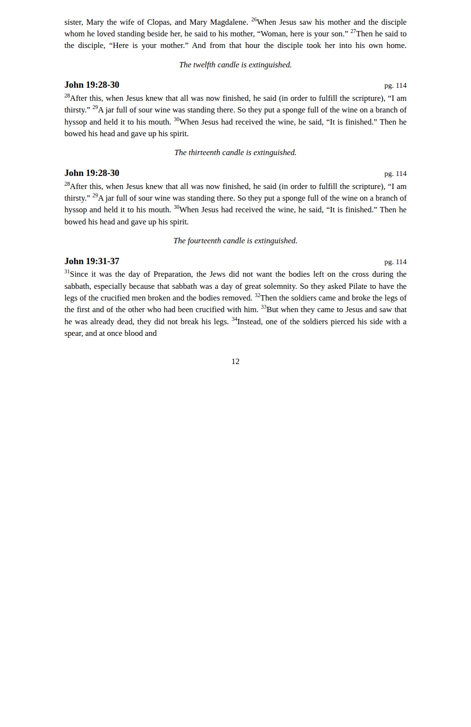sister, Mary the wife of Clopas, and Mary Magdalene. 26When Jesus saw his mother and the disciple whom he loved standing beside her, he said to his mother, “Woman, here is your son.” 27Then he said to the disciple, “Here is your mother.” And from that hour the disciple took her into his own home.
The twelfth candle is extinguished.
John 19:28-30 pg. 114
28After this, when Jesus knew that all was now finished, he said (in order to fulfill the scripture), “I am thirsty.” 29A jar full of sour wine was standing there. So they put a sponge full of the wine on a branch of hyssop and held it to his mouth. 30When Jesus had received the wine, he said, “It is finished.” Then he bowed his head and gave up his spirit.
The thirteenth candle is extinguished.
John 19:28-30 pg. 114
28After this, when Jesus knew that all was now finished, he said (in order to fulfill the scripture), “I am thirsty.” 29A jar full of sour wine was standing there. So they put a sponge full of the wine on a branch of hyssop and held it to his mouth. 30When Jesus had received the wine, he said, “It is finished.” Then he bowed his head and gave up his spirit.
The fourteenth candle is extinguished.
John 19:31-37 pg. 114
31Since it was the day of Preparation, the Jews did not want the bodies left on the cross during the sabbath, especially because that sabbath was a day of great solemnity. So they asked Pilate to have the legs of the crucified men broken and the bodies removed. 32Then the soldiers came and broke the legs of the first and of the other who had been crucified with him. 33But when they came to Jesus and saw that he was already dead, they did not break his legs. 34Instead, one of the soldiers pierced his side with a spear, and at once blood and
12